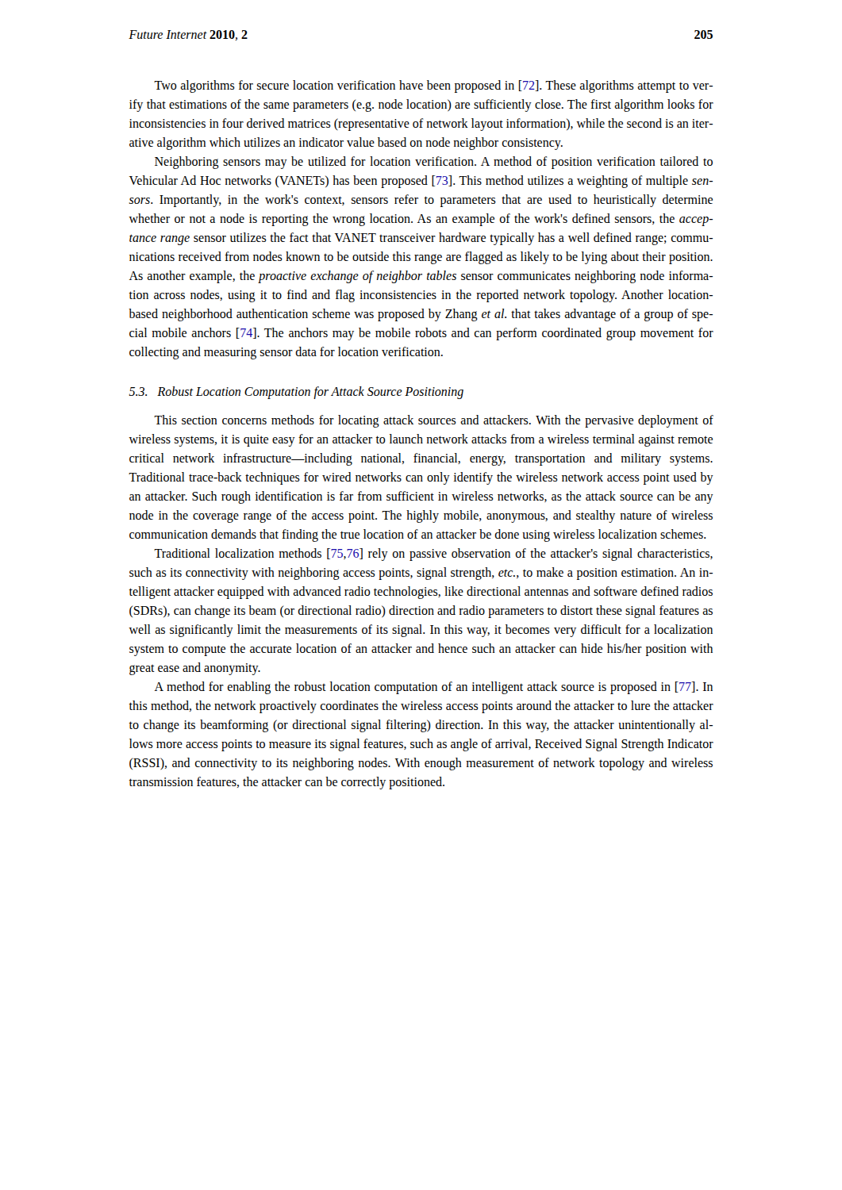Future Internet 2010, 2 205
Two algorithms for secure location verification have been proposed in [72]. These algorithms attempt to verify that estimations of the same parameters (e.g. node location) are sufficiently close. The first algorithm looks for inconsistencies in four derived matrices (representative of network layout information), while the second is an iterative algorithm which utilizes an indicator value based on node neighbor consistency.
Neighboring sensors may be utilized for location verification. A method of position verification tailored to Vehicular Ad Hoc networks (VANETs) has been proposed [73]. This method utilizes a weighting of multiple sensors. Importantly, in the work's context, sensors refer to parameters that are used to heuristically determine whether or not a node is reporting the wrong location. As an example of the work's defined sensors, the acceptance range sensor utilizes the fact that VANET transceiver hardware typically has a well defined range; communications received from nodes known to be outside this range are flagged as likely to be lying about their position. As another example, the proactive exchange of neighbor tables sensor communicates neighboring node information across nodes, using it to find and flag inconsistencies in the reported network topology. Another location-based neighborhood authentication scheme was proposed by Zhang et al. that takes advantage of a group of special mobile anchors [74]. The anchors may be mobile robots and can perform coordinated group movement for collecting and measuring sensor data for location verification.
5.3. Robust Location Computation for Attack Source Positioning
This section concerns methods for locating attack sources and attackers. With the pervasive deployment of wireless systems, it is quite easy for an attacker to launch network attacks from a wireless terminal against remote critical network infrastructure—including national, financial, energy, transportation and military systems. Traditional trace-back techniques for wired networks can only identify the wireless network access point used by an attacker. Such rough identification is far from sufficient in wireless networks, as the attack source can be any node in the coverage range of the access point. The highly mobile, anonymous, and stealthy nature of wireless communication demands that finding the true location of an attacker be done using wireless localization schemes.
Traditional localization methods [75,76] rely on passive observation of the attacker's signal characteristics, such as its connectivity with neighboring access points, signal strength, etc., to make a position estimation. An intelligent attacker equipped with advanced radio technologies, like directional antennas and software defined radios (SDRs), can change its beam (or directional radio) direction and radio parameters to distort these signal features as well as significantly limit the measurements of its signal. In this way, it becomes very difficult for a localization system to compute the accurate location of an attacker and hence such an attacker can hide his/her position with great ease and anonymity.
A method for enabling the robust location computation of an intelligent attack source is proposed in [77]. In this method, the network proactively coordinates the wireless access points around the attacker to lure the attacker to change its beamforming (or directional signal filtering) direction. In this way, the attacker unintentionally allows more access points to measure its signal features, such as angle of arrival, Received Signal Strength Indicator (RSSI), and connectivity to its neighboring nodes. With enough measurement of network topology and wireless transmission features, the attacker can be correctly positioned.